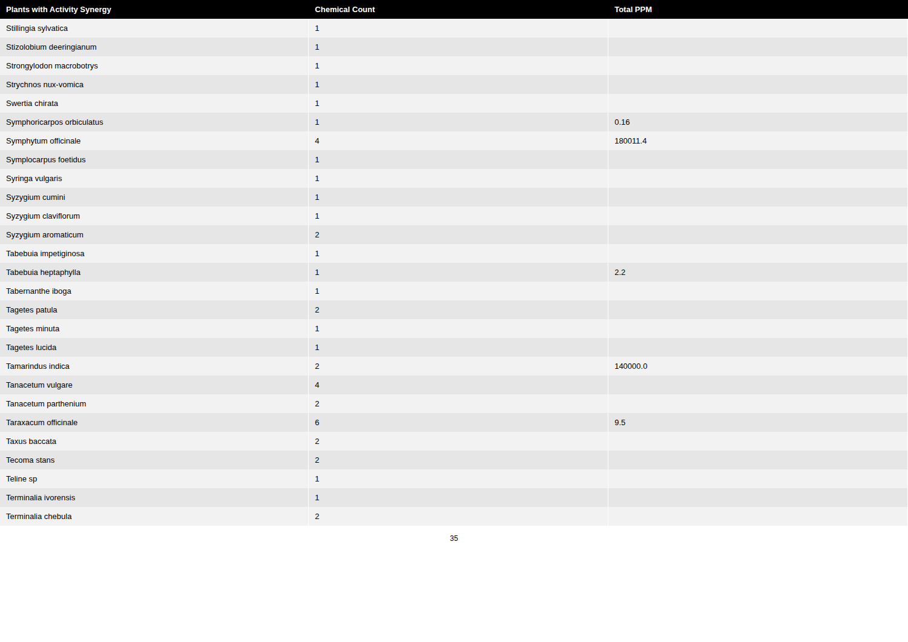| Plants with Activity Synergy | Chemical Count | Total PPM |
| --- | --- | --- |
| Stillingia sylvatica | 1 | |
| Stizolobium deeringianum | 1 | |
| Strongylodon macrobotrys | 1 | |
| Strychnos nux-vomica | 1 | |
| Swertia chirata | 1 | |
| Symphoricarpos orbiculatus | 1 | 0.16 |
| Symphytum officinale | 4 | 180011.4 |
| Symplocarpus foetidus | 1 | |
| Syringa vulgaris | 1 | |
| Syzygium cumini | 1 | |
| Syzygium claviflorum | 1 | |
| Syzygium aromaticum | 2 | |
| Tabebuia impetiginosa | 1 | |
| Tabebuia heptaphylla | 1 | 2.2 |
| Tabernanthe iboga | 1 | |
| Tagetes patula | 2 | |
| Tagetes minuta | 1 | |
| Tagetes lucida | 1 | |
| Tamarindus indica | 2 | 140000.0 |
| Tanacetum vulgare | 4 | |
| Tanacetum parthenium | 2 | |
| Taraxacum officinale | 6 | 9.5 |
| Taxus baccata | 2 | |
| Tecoma stans | 2 | |
| Teline sp | 1 | |
| Terminalia ivorensis | 1 | |
| Terminalia chebula | 2 | |
35